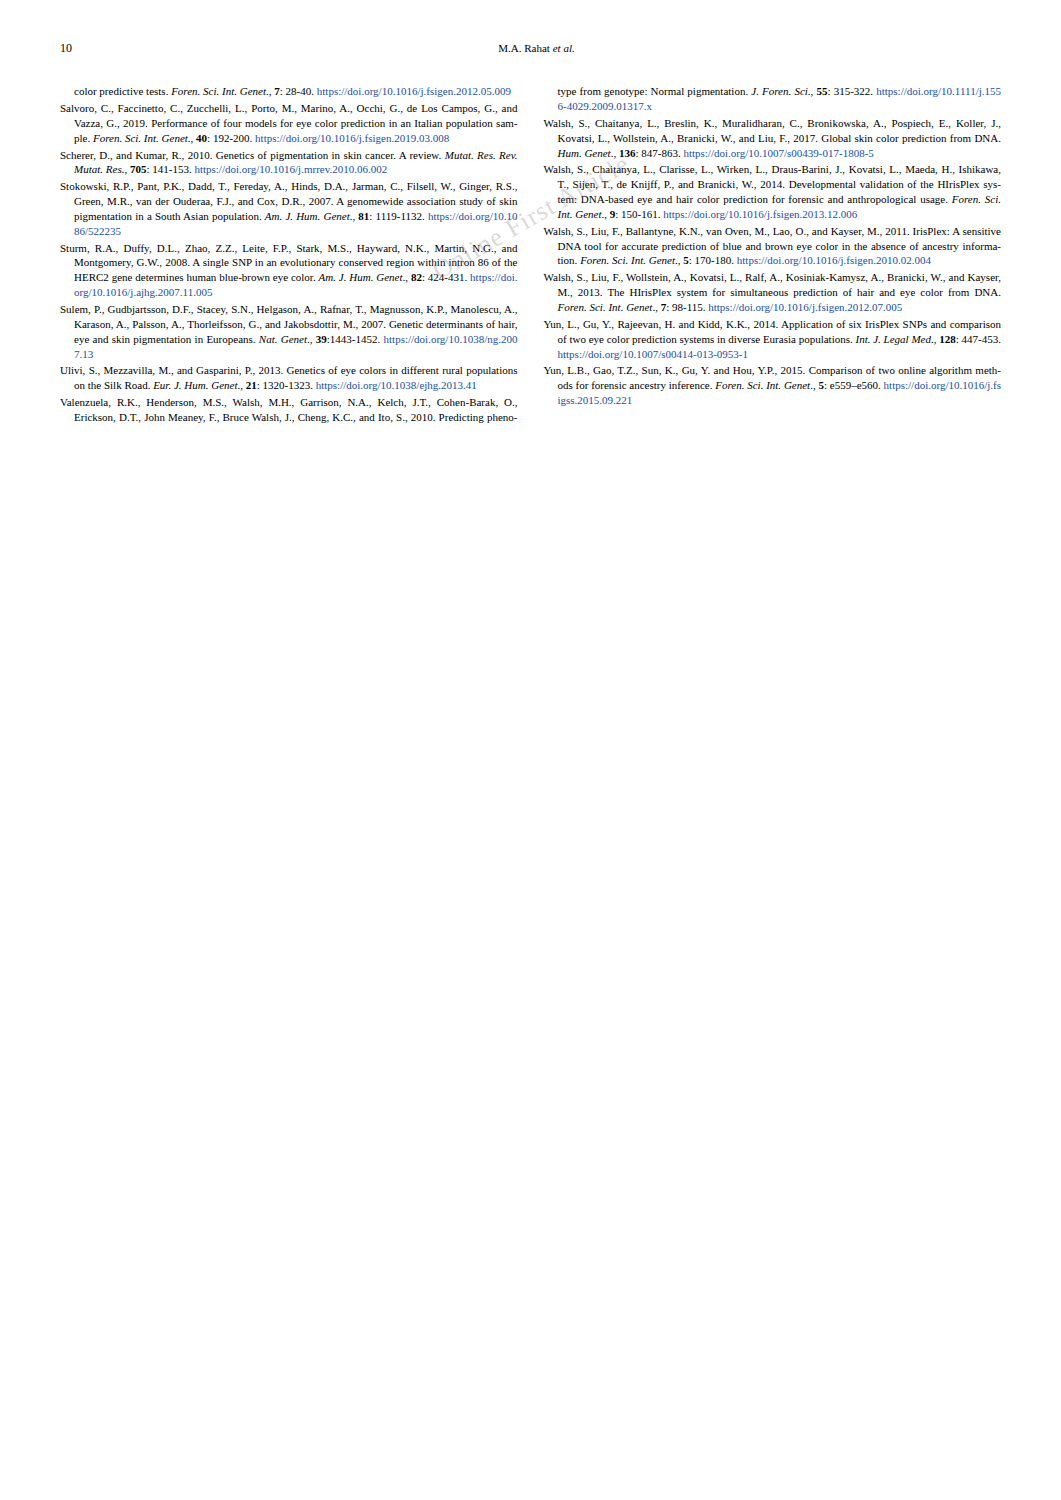10
M.A. Rahat et al.
Online First Article
color predictive tests. Foren. Sci. Int. Genet., 7: 28-40. https://doi.org/10.1016/j.fsigen.2012.05.009
Salvoro, C., Faccinetto, C., Zucchelli, L., Porto, M., Marino, A., Occhi, G., de Los Campos, G., and Vazza, G., 2019. Performance of four models for eye color prediction in an Italian population sample. Foren. Sci. Int. Genet., 40: 192-200. https://doi.org/10.1016/j.fsigen.2019.03.008
Scherer, D., and Kumar, R., 2010. Genetics of pigmentation in skin cancer. A review. Mutat. Res. Rev. Mutat. Res., 705: 141-153. https://doi.org/10.1016/j.mrrev.2010.06.002
Stokowski, R.P., Pant, P.K., Dadd, T., Fereday, A., Hinds, D.A., Jarman, C., Filsell, W., Ginger, R.S., Green, M.R., van der Ouderaa, F.J., and Cox, D.R., 2007. A genomewide association study of skin pigmentation in a South Asian population. Am. J. Hum. Genet., 81: 1119-1132. https://doi.org/10.1086/522235
Sturm, R.A., Duffy, D.L., Zhao, Z.Z., Leite, F.P., Stark, M.S., Hayward, N.K., Martin, N.G., and Montgomery, G.W., 2008. A single SNP in an evolutionary conserved region within intron 86 of the HERC2 gene determines human blue-brown eye color. Am. J. Hum. Genet., 82: 424-431. https://doi.org/10.1016/j.ajhg.2007.11.005
Sulem, P., Gudbjartsson, D.F., Stacey, S.N., Helgason, A., Rafnar, T., Magnusson, K.P., Manolescu, A., Karason, A., Palsson, A., Thorleifsson, G., and Jakobsdottir, M., 2007. Genetic determinants of hair, eye and skin pigmentation in Europeans. Nat. Genet., 39:1443-1452. https://doi.org/10.1038/ng.2007.13
Ulivi, S., Mezzavilla, M., and Gasparini, P., 2013. Genetics of eye colors in different rural populations on the Silk Road. Eur. J. Hum. Genet., 21: 1320-1323. https://doi.org/10.1038/ejhg.2013.41
Valenzuela, R.K., Henderson, M.S., Walsh, M.H., Garrison, N.A., Kelch, J.T., Cohen-Barak, O., Erickson, D.T., John Meaney, F., Bruce Walsh, J., Cheng, K.C., and Ito, S., 2010. Predicting phenotype from genotype: Normal pigmentation. J. Foren. Sci., 55: 315-322. https://doi.org/10.1111/j.1556-4029.2009.01317.x
Walsh, S., Chaitanya, L., Breslin, K., Muralidharan, C., Bronikowska, A., Pospiech, E., Koller, J., Kovatsi, L., Wollstein, A., Branicki, W., and Liu, F., 2017. Global skin color prediction from DNA. Hum. Genet., 136: 847-863. https://doi.org/10.1007/s00439-017-1808-5
Walsh, S., Chaitanya, L., Clarisse, L., Wirken, L., Draus-Barini, J., Kovatsi, L., Maeda, H., Ishikawa, T., Sijen, T., de Knijff, P., and Branicki, W., 2014. Developmental validation of the HIrisPlex system: DNA-based eye and hair color prediction for forensic and anthropological usage. Foren. Sci. Int. Genet., 9: 150-161. https://doi.org/10.1016/j.fsigen.2013.12.006
Walsh, S., Liu, F., Ballantyne, K.N., van Oven, M., Lao, O., and Kayser, M., 2011. IrisPlex: A sensitive DNA tool for accurate prediction of blue and brown eye color in the absence of ancestry information. Foren. Sci. Int. Genet., 5: 170-180. https://doi.org/10.1016/j.fsigen.2010.02.004
Walsh, S., Liu, F., Wollstein, A., Kovatsi, L., Ralf, A., Kosiniak-Kamysz, A., Branicki, W., and Kayser, M., 2013. The HIrisPlex system for simultaneous prediction of hair and eye color from DNA. Foren. Sci. Int. Genet., 7: 98-115. https://doi.org/10.1016/j.fsigen.2012.07.005
Yun, L., Gu, Y., Rajeevan, H. and Kidd, K.K., 2014. Application of six IrisPlex SNPs and comparison of two eye color prediction systems in diverse Eurasia populations. Int. J. Legal Med., 128: 447-453. https://doi.org/10.1007/s00414-013-0953-1
Yun, L.B., Gao, T.Z., Sun, K., Gu, Y. and Hou, Y.P., 2015. Comparison of two online algorithm methods for forensic ancestry inference. Foren. Sci. Int. Genet., 5: e559–e560. https://doi.org/10.1016/j.fsigss.2015.09.221